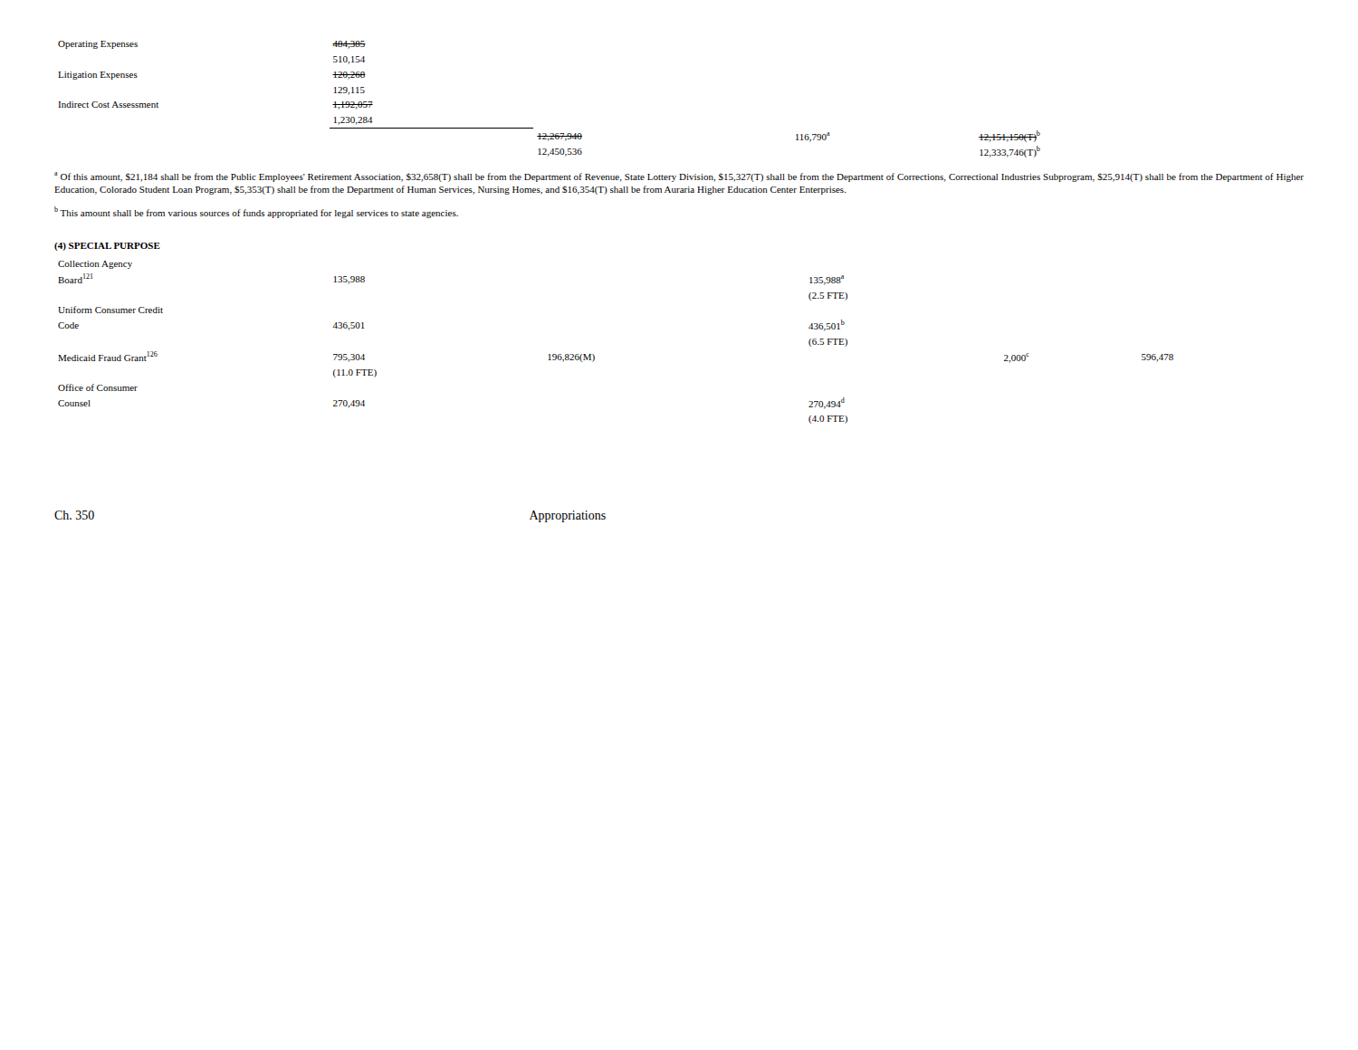| Operating Expenses | 484,385 | | | | | |
| | 510,154 | | | | | |
| Litigation Expenses | 120,268 | | | | | |
| | 129,115 | | | | | |
| Indirect Cost Assessment | 1,192,057 | | | | | |
| | 1,230,284 | | | | | |
| | | 12,267,940 | | 116,790 a | 12,151,150(T) b | |
| | | 12,450,536 | | | 12,333,746(T) b | |
a Of this amount, $21,184 shall be from the Public Employees' Retirement Association, $32,658(T) shall be from the Department of Revenue, State Lottery Division, $15,327(T) shall be from the Department of Corrections, Correctional Industries Subprogram, $25,914(T) shall be from the Department of Higher Education, Colorado Student Loan Program, $5,353(T) shall be from the Department of Human Services, Nursing Homes, and $16,354(T) shall be from Auraria Higher Education Center Enterprises.
b This amount shall be from various sources of funds appropriated for legal services to state agencies.
(4) SPECIAL PURPOSE
| Collection Agency | | | | | |
| Board 121 | 135,988 | | | 135,988 a | | |
| | | | | (2.5 FTE) | | |
| Uniform Consumer Credit | | | | | | |
| Code | 436,501 | | | 436,501 b | | |
| | | | | (6.5 FTE) | | |
| Medicaid Fraud Grant 126 | 795,304 | 196,826(M) | | | 2,000 c | 596,478 |
| | (11.0 FTE) | | | | | |
| Office of Consumer | | | | | | |
| Counsel | 270,494 | | | 270,494 d | | |
| | | | | (4.0 FTE) | | |
Ch. 350 Appropriations